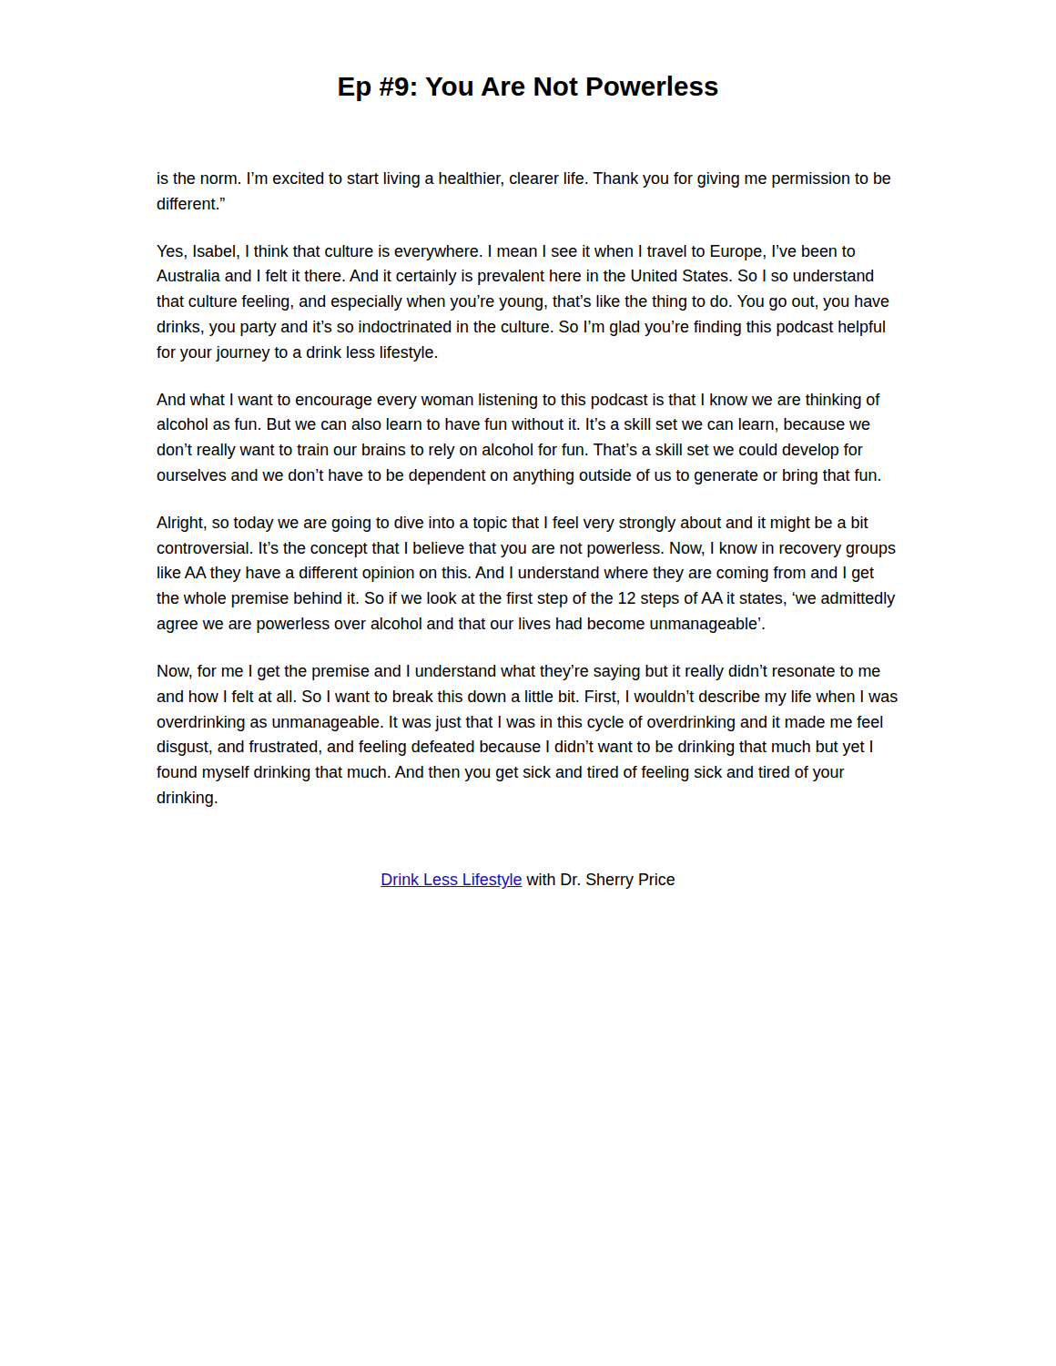Ep #9: You Are Not Powerless
is the norm. I’m excited to start living a healthier, clearer life. Thank you for giving me permission to be different.”
Yes, Isabel, I think that culture is everywhere. I mean I see it when I travel to Europe, I’ve been to Australia and I felt it there. And it certainly is prevalent here in the United States. So I so understand that culture feeling, and especially when you’re young, that’s like the thing to do. You go out, you have drinks, you party and it’s so indoctrinated in the culture. So I’m glad you’re finding this podcast helpful for your journey to a drink less lifestyle.
And what I want to encourage every woman listening to this podcast is that I know we are thinking of alcohol as fun. But we can also learn to have fun without it. It’s a skill set we can learn, because we don’t really want to train our brains to rely on alcohol for fun. That’s a skill set we could develop for ourselves and we don’t have to be dependent on anything outside of us to generate or bring that fun.
Alright, so today we are going to dive into a topic that I feel very strongly about and it might be a bit controversial. It’s the concept that I believe that you are not powerless. Now, I know in recovery groups like AA they have a different opinion on this. And I understand where they are coming from and I get the whole premise behind it. So if we look at the first step of the 12 steps of AA it states, ‘we admittedly agree we are powerless over alcohol and that our lives had become unmanageable’.
Now, for me I get the premise and I understand what they’re saying but it really didn’t resonate to me and how I felt at all. So I want to break this down a little bit. First, I wouldn’t describe my life when I was overdrinking as unmanageable. It was just that I was in this cycle of overdrinking and it made me feel disgust, and frustrated, and feeling defeated because I didn’t want to be drinking that much but yet I found myself drinking that much. And then you get sick and tired of feeling sick and tired of your drinking.
Drink Less Lifestyle with Dr. Sherry Price